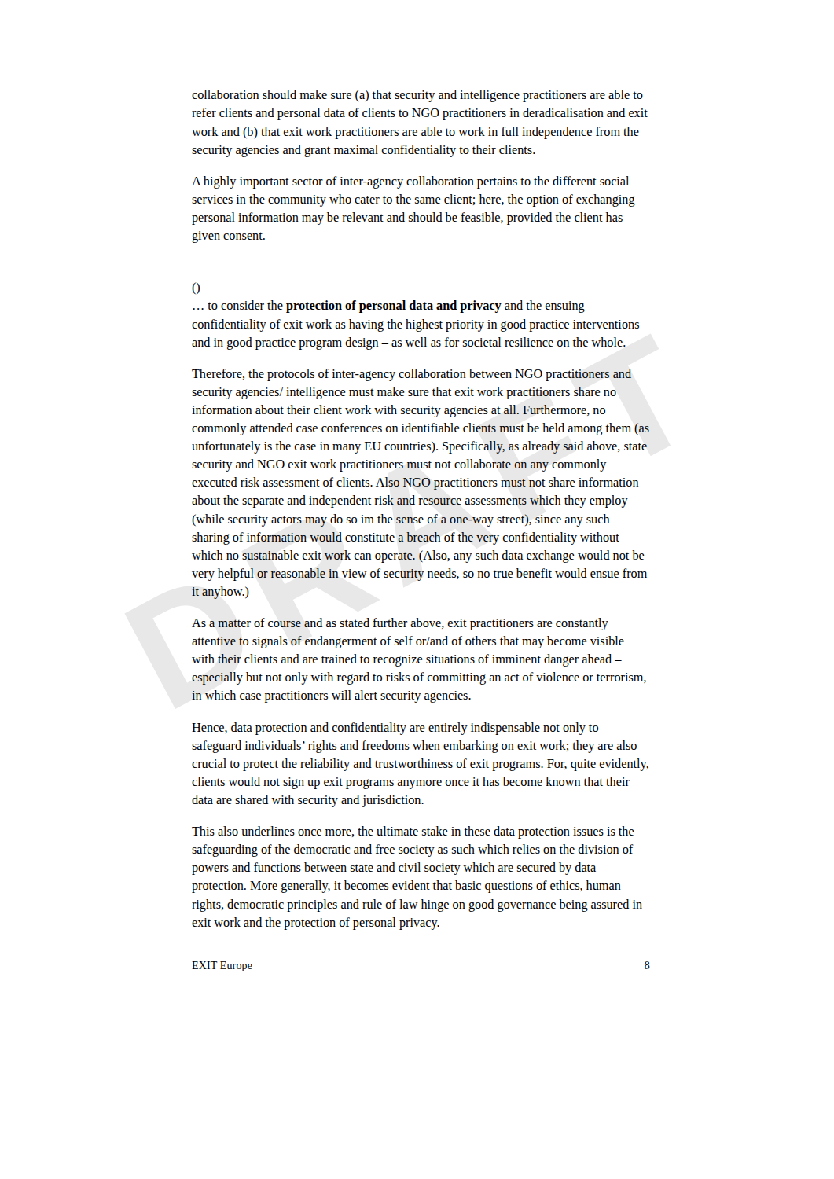DRAFT
collaboration should make sure (a) that security and intelligence practitioners are able to refer clients and personal data of clients to NGO practitioners in deradicalisation and exit work and (b) that exit work practitioners are able to work in full independence from the security agencies and grant maximal confidentiality to their clients.
A highly important sector of inter-agency collaboration pertains to the different social services in the community who cater to the same client; here, the option of exchanging personal information may be relevant and should be feasible, provided the client has given consent.
()
… to consider the protection of personal data and privacy and the ensuing confidentiality of exit work as having the highest priority in good practice interventions and in good practice program design – as well as for societal resilience on the whole.
Therefore, the protocols of inter-agency collaboration between NGO practitioners and security agencies/ intelligence must make sure that exit work practitioners share no information about their client work with security agencies at all. Furthermore, no commonly attended case conferences on identifiable clients must be held among them (as unfortunately is the case in many EU countries). Specifically, as already said above, state security and NGO exit work practitioners must not collaborate on any commonly executed risk assessment of clients. Also NGO practitioners must not share information about the separate and independent risk and resource assessments which they employ (while security actors may do so im the sense of a one-way street), since any such sharing of information would constitute a breach of the very confidentiality without which no sustainable exit work can operate. (Also, any such data exchange would not be very helpful or reasonable in view of security needs, so no true benefit would ensue from it anyhow.)
As a matter of course and as stated further above, exit practitioners are constantly attentive to signals of endangerment of self or/and of others that may become visible with their clients and are trained to recognize situations of imminent danger ahead – especially but not only with regard to risks of committing an act of violence or terrorism, in which case practitioners will alert security agencies.
Hence, data protection and confidentiality are entirely indispensable not only to safeguard individuals’ rights and freedoms when embarking on exit work; they are also crucial to protect the reliability and trustworthiness of exit programs. For, quite evidently, clients would not sign up exit programs anymore once it has become known that their data are shared with security and jurisdiction.
This also underlines once more, the ultimate stake in these data protection issues is the safeguarding of the democratic and free society as such which relies on the division of powers and functions between state and civil society which are secured by data protection. More generally, it becomes evident that basic questions of ethics, human rights, democratic principles and rule of law hinge on good governance being assured in exit work and the protection of personal privacy.
EXIT Europe 8